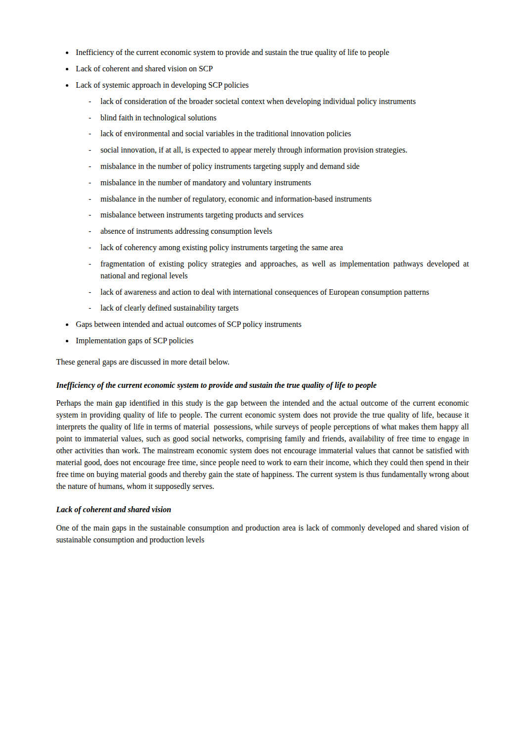Inefficiency of the current economic system to provide and sustain the true quality of life to people
Lack of coherent and shared vision on SCP
Lack of systemic approach in developing SCP policies
lack of consideration of the broader societal context when developing individual policy instruments
blind faith in technological solutions
lack of environmental and social variables in the traditional innovation policies
social innovation, if at all, is expected to appear merely through information provision strategies.
misbalance in the number of policy instruments targeting supply and demand side
misbalance in the number of mandatory and voluntary instruments
misbalance in the number of regulatory, economic and information-based instruments
misbalance between instruments targeting products and services
absence of instruments addressing consumption levels
lack of coherency among existing policy instruments targeting the same area
fragmentation of existing policy strategies and approaches, as well as implementation pathways developed at national and regional levels
lack of awareness and action to deal with international consequences of European consumption patterns
lack of clearly defined sustainability targets
Gaps between intended and actual outcomes of SCP policy instruments
Implementation gaps of SCP policies
These general gaps are discussed in more detail below.
Inefficiency of the current economic system to provide and sustain the true quality of life to people
Perhaps the main gap identified in this study is the gap between the intended and the actual outcome of the current economic system in providing quality of life to people. The current economic system does not provide the true quality of life, because it interprets the quality of life in terms of material possessions, while surveys of people perceptions of what makes them happy all point to immaterial values, such as good social networks, comprising family and friends, availability of free time to engage in other activities than work. The mainstream economic system does not encourage immaterial values that cannot be satisfied with material good, does not encourage free time, since people need to work to earn their income, which they could then spend in their free time on buying material goods and thereby gain the state of happiness. The current system is thus fundamentally wrong about the nature of humans, whom it supposedly serves.
Lack of coherent and shared vision
One of the main gaps in the sustainable consumption and production area is lack of commonly developed and shared vision of sustainable consumption and production levels